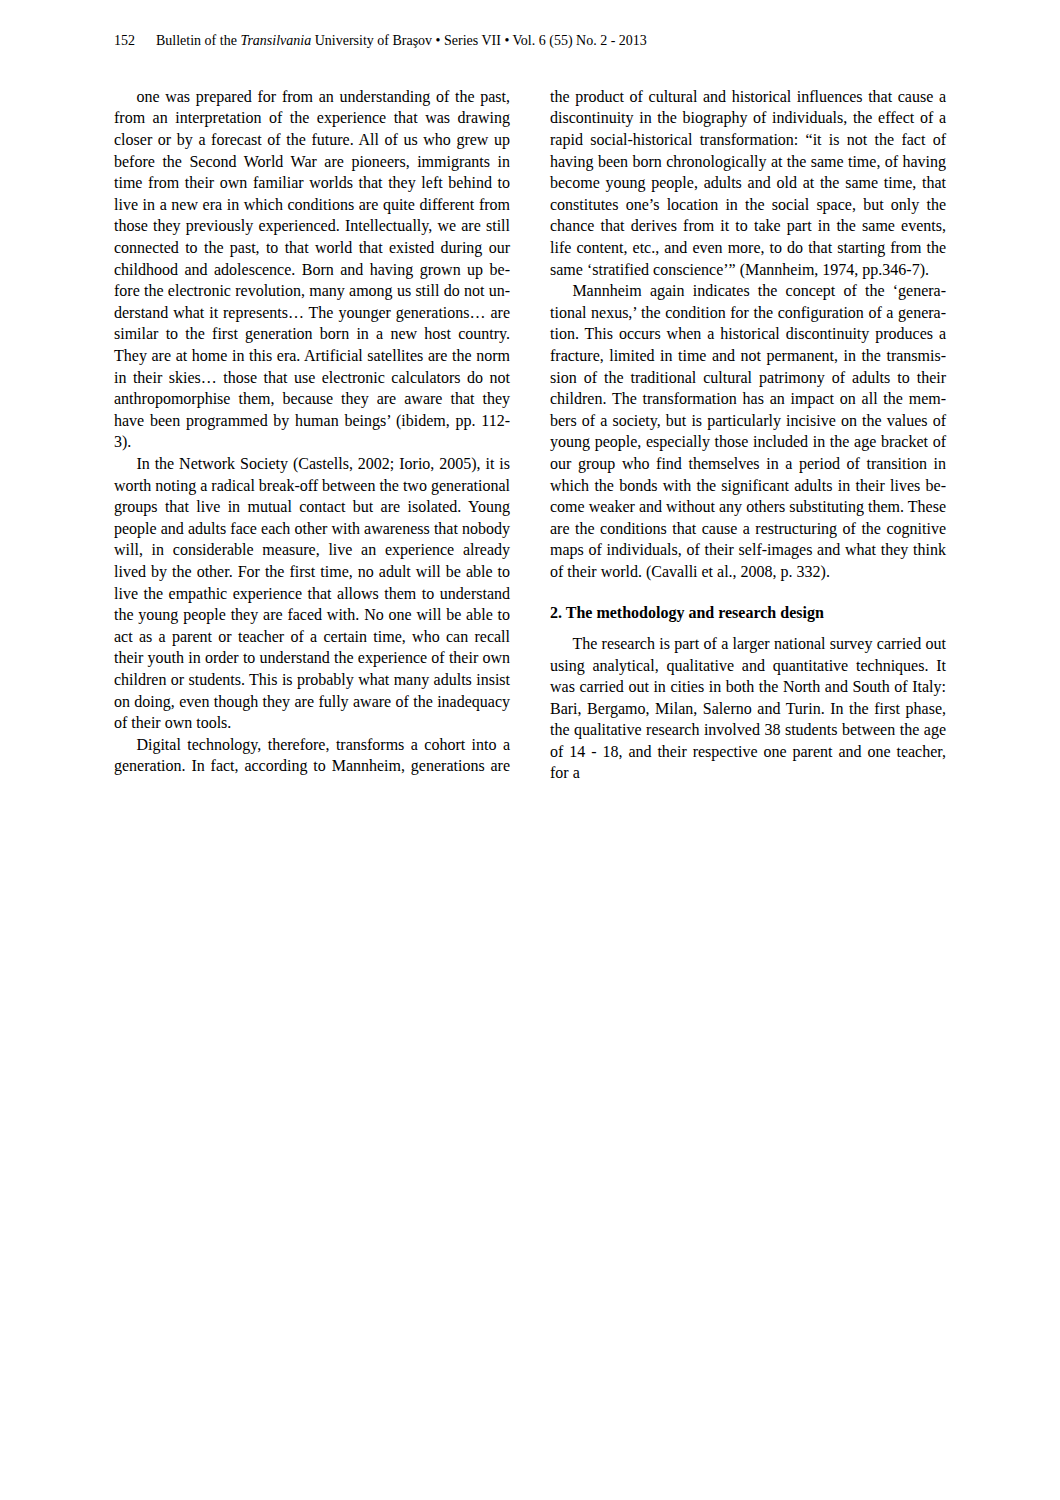152 Bulletin of the Transilvania University of Braşov • Series VII • Vol. 6 (55) No. 2 - 2013
one was prepared for from an understanding of the past, from an interpretation of the experience that was drawing closer or by a forecast of the future. All of us who grew up before the Second World War are pioneers, immigrants in time from their own familiar worlds that they left behind to live in a new era in which conditions are quite different from those they previously experienced. Intellectually, we are still connected to the past, to that world that existed during our childhood and adolescence. Born and having grown up before the electronic revolution, many among us still do not understand what it represents… The younger generations… are similar to the first generation born in a new host country. They are at home in this era. Artificial satellites are the norm in their skies… those that use electronic calculators do not anthropomorphise them, because they are aware that they have been programmed by human beings’ (ibidem, pp. 112-3).
In the Network Society (Castells, 2002; Iorio, 2005), it is worth noting a radical break-off between the two generational groups that live in mutual contact but are isolated. Young people and adults face each other with awareness that nobody will, in considerable measure, live an experience already lived by the other. For the first time, no adult will be able to live the empathic experience that allows them to understand the young people they are faced with. No one will be able to act as a parent or teacher of a certain time, who can recall their youth in order to understand the experience of their own children or students. This is probably what many adults insist on doing, even though they are fully aware of the inadequacy of their own tools.
Digital technology, therefore, transforms a cohort into a generation. In fact, according to Mannheim, generations are the product of cultural and historical influences that cause a discontinuity in the biography of individuals, the effect of a rapid social-historical transformation: “it is not the fact of having been born chronologically at the same time, of having become young people, adults and old at the same time, that constitutes one’s location in the social space, but only the chance that derives from it to take part in the same events, life content, etc., and even more, to do that starting from the same ‘stratified conscience’” (Mannheim, 1974, pp.346-7).
Mannheim again indicates the concept of the ‘generational nexus,’ the condition for the configuration of a generation. This occurs when a historical discontinuity produces a fracture, limited in time and not permanent, in the transmission of the traditional cultural patrimony of adults to their children. The transformation has an impact on all the members of a society, but is particularly incisive on the values of young people, especially those included in the age bracket of our group who find themselves in a period of transition in which the bonds with the significant adults in their lives become weaker and without any others substituting them. These are the conditions that cause a restructuring of the cognitive maps of individuals, of their self-images and what they think of their world. (Cavalli et al., 2008, p. 332).
2. The methodology and research design
The research is part of a larger national survey carried out using analytical, qualitative and quantitative techniques. It was carried out in cities in both the North and South of Italy: Bari, Bergamo, Milan, Salerno and Turin. In the first phase, the qualitative research involved 38 students between the age of 14 - 18, and their respective one parent and one teacher, for a